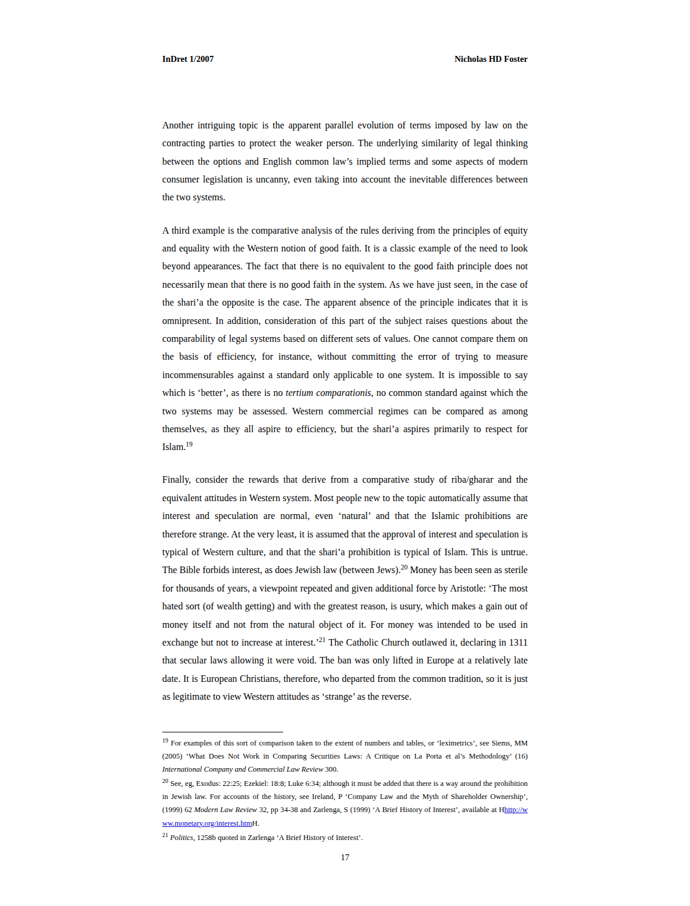InDret 1/2007 Nicholas HD Foster
Another intriguing topic is the apparent parallel evolution of terms imposed by law on the contracting parties to protect the weaker person. The underlying similarity of legal thinking between the options and English common law’s implied terms and some aspects of modern consumer legislation is uncanny, even taking into account the inevitable differences between the two systems.
A third example is the comparative analysis of the rules deriving from the principles of equity and equality with the Western notion of good faith. It is a classic example of the need to look beyond appearances. The fact that there is no equivalent to the good faith principle does not necessarily mean that there is no good faith in the system. As we have just seen, in the case of the shari’a the opposite is the case. The apparent absence of the principle indicates that it is omnipresent. In addition, consideration of this part of the subject raises questions about the comparability of legal systems based on different sets of values. One cannot compare them on the basis of efficiency, for instance, without committing the error of trying to measure incommensurables against a standard only applicable to one system. It is impossible to say which is ‘better’, as there is no tertium comparationis, no common standard against which the two systems may be assessed. Western commercial regimes can be compared as among themselves, as they all aspire to efficiency, but the shari’a aspires primarily to respect for Islam.19
Finally, consider the rewards that derive from a comparative study of riba/gharar and the equivalent attitudes in Western system. Most people new to the topic automatically assume that interest and speculation are normal, even ‘natural’ and that the Islamic prohibitions are therefore strange. At the very least, it is assumed that the approval of interest and speculation is typical of Western culture, and that the shari’a prohibition is typical of Islam. This is untrue. The Bible forbids interest, as does Jewish law (between Jews).20 Money has been seen as sterile for thousands of years, a viewpoint repeated and given additional force by Aristotle: ‘The most hated sort (of wealth getting) and with the greatest reason, is usury, which makes a gain out of money itself and not from the natural object of it. For money was intended to be used in exchange but not to increase at interest.’21 The Catholic Church outlawed it, declaring in 1311 that secular laws allowing it were void. The ban was only lifted in Europe at a relatively late date. It is European Christians, therefore, who departed from the common tradition, so it is just as legitimate to view Western attitudes as ‘strange’ as the reverse.
19 For examples of this sort of comparison taken to the extent of numbers and tables, or ‘leximetrics’, see Siems, MM (2005) ‘What Does Not Work in Comparing Securities Laws: A Critique on La Porta et al’s Methodology’ (16) International Company and Commercial Law Review 300.
20 See, eg, Exodus: 22:25; Ezekiel: 18:8; Luke 6:34; although it must be added that there is a way around the prohibition in Jewish law. For accounts of the history, see Ireland, P ‘Company Law and the Myth of Shareholder Ownership’, (1999) 62 Modern Law Review 32, pp 34-38 and Zarlenga, S (1999) ‘A Brief History of Interest’, available at Hhttp://www.monetary.org/interest.htm H.
21 Politics, 1258b quoted in Zarlenga ‘A Brief History of Interest’.
17